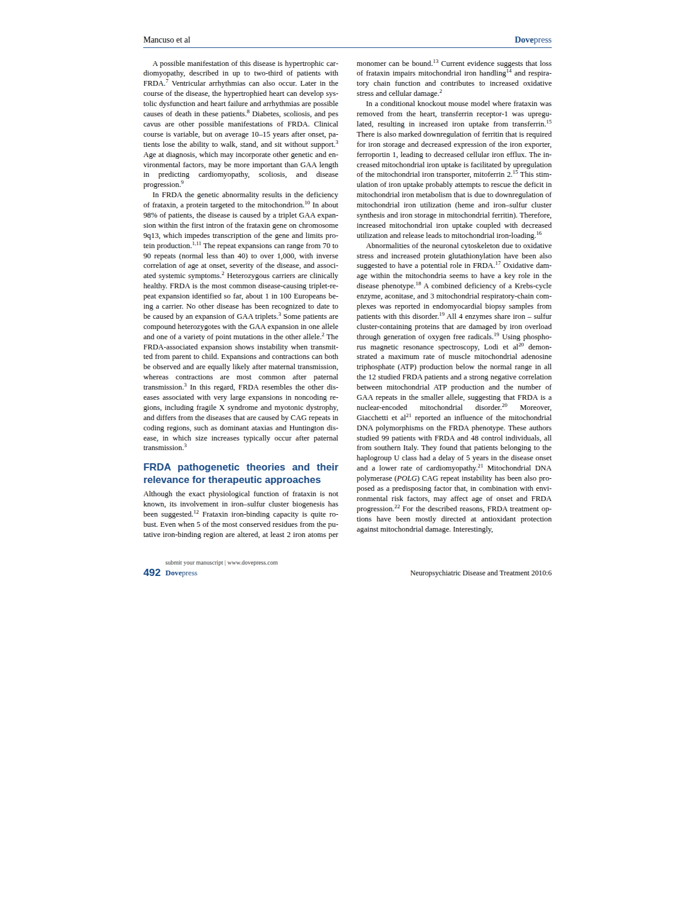Mancuso et al
Dovepress
A possible manifestation of this disease is hypertrophic cardiomyopathy, described in up to two-third of patients with FRDA.7 Ventricular arrhythmias can also occur. Later in the course of the disease, the hypertrophied heart can develop systolic dysfunction and heart failure and arrhythmias are possible causes of death in these patients.8 Diabetes, scoliosis, and pes cavus are other possible manifestations of FRDA. Clinical course is variable, but on average 10–15 years after onset, patients lose the ability to walk, stand, and sit without support.3 Age at diagnosis, which may incorporate other genetic and environmental factors, may be more important than GAA length in predicting cardiomyopathy, scoliosis, and disease progression.9
In FRDA the genetic abnormality results in the deficiency of frataxin, a protein targeted to the mitochondrion.10 In about 98% of patients, the disease is caused by a triplet GAA expansion within the first intron of the frataxin gene on chromosome 9q13, which impedes transcription of the gene and limits protein production.1,11 The repeat expansions can range from 70 to 90 repeats (normal less than 40) to over 1,000, with inverse correlation of age at onset, severity of the disease, and associated systemic symptoms.2 Heterozygous carriers are clinically healthy. FRDA is the most common disease-causing triplet-repeat expansion identified so far, about 1 in 100 Europeans being a carrier. No other disease has been recognized to date to be caused by an expansion of GAA triplets.3 Some patients are compound heterozygotes with the GAA expansion in one allele and one of a variety of point mutations in the other allele.2 The FRDA-associated expansion shows instability when transmitted from parent to child. Expansions and contractions can both be observed and are equally likely after maternal transmission, whereas contractions are most common after paternal transmission.3 In this regard, FRDA resembles the other diseases associated with very large expansions in noncoding regions, including fragile X syndrome and myotonic dystrophy, and differs from the diseases that are caused by CAG repeats in coding regions, such as dominant ataxias and Huntington disease, in which size increases typically occur after paternal transmission.3
FRDA pathogenetic theories and their relevance for therapeutic approaches
Although the exact physiological function of frataxin is not known, its involvement in iron–sulfur cluster biogenesis has been suggested.12 Frataxin iron-binding capacity is quite robust. Even when 5 of the most conserved residues from the putative iron-binding region are altered, at least 2 iron atoms per monomer can be bound.13 Current evidence suggests that loss of frataxin impairs mitochondrial iron handling14 and respiratory chain function and contributes to increased oxidative stress and cellular damage.2
In a conditional knockout mouse model where frataxin was removed from the heart, transferrin receptor-1 was upregulated, resulting in increased iron uptake from transferrin.15 There is also marked downregulation of ferritin that is required for iron storage and decreased expression of the iron exporter, ferroportin 1, leading to decreased cellular iron efflux. The increased mitochondrial iron uptake is facilitated by upregulation of the mitochondrial iron transporter, mitoferrin 2.15 This stimulation of iron uptake probably attempts to rescue the deficit in mitochondrial iron metabolism that is due to downregulation of mitochondrial iron utilization (heme and iron–sulfur cluster synthesis and iron storage in mitochondrial ferritin). Therefore, increased mitochondrial iron uptake coupled with decreased utilization and release leads to mitochondrial iron-loading.16
Abnormalities of the neuronal cytoskeleton due to oxidative stress and increased protein glutathionylation have been also suggested to have a potential role in FRDA.17 Oxidative damage within the mitochondria seems to have a key role in the disease phenotype.18 A combined deficiency of a Krebs-cycle enzyme, aconitase, and 3 mitochondrial respiratory-chain complexes was reported in endomyocardial biopsy samples from patients with this disorder.19 All 4 enzymes share iron – sulfur cluster-containing proteins that are damaged by iron overload through generation of oxygen free radicals.19 Using phosphorus magnetic resonance spectroscopy, Lodi et al20 demonstrated a maximum rate of muscle mitochondrial adenosine triphosphate (ATP) production below the normal range in all the 12 studied FRDA patients and a strong negative correlation between mitochondrial ATP production and the number of GAA repeats in the smaller allele, suggesting that FRDA is a nuclear-encoded mitochondrial disorder.20 Moreover, Giacchetti et al21 reported an influence of the mitochondrial DNA polymorphisms on the FRDA phenotype. These authors studied 99 patients with FRDA and 48 control individuals, all from southern Italy. They found that patients belonging to the haplogroup U class had a delay of 5 years in the disease onset and a lower rate of cardiomyopathy.21 Mitochondrial DNA polymerase (POLG) CAG repeat instability has been also proposed as a predisposing factor that, in combination with environmental risk factors, may affect age of onset and FRDA progression.22 For the described reasons, FRDA treatment options have been mostly directed at antioxidant protection against mitochondrial damage. Interestingly,
492
submit your manuscript | www.dovepress.com Dovepress
Neuropsychiatric Disease and Treatment 2010:6